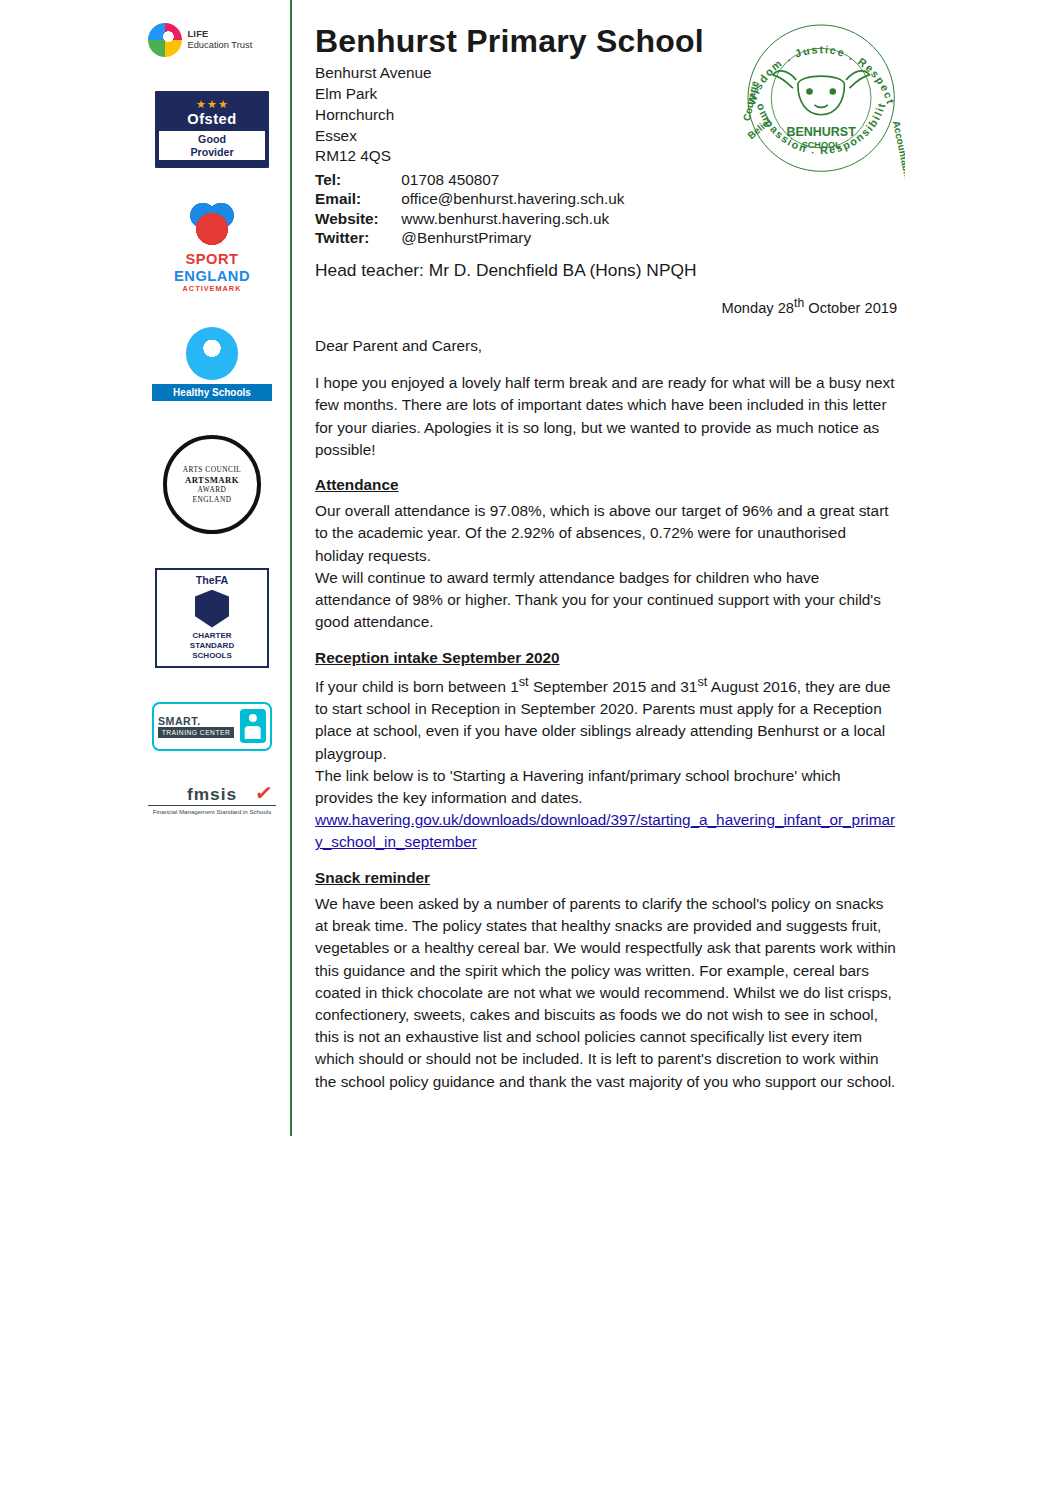LIFE Education Trust
★★★
Ofsted
Good
Provider
SPORT
ENGLAND
ACTIVEMARK
Healthy Schools
ARTS COUNCIL
ARTSMARK
AWARD
ENGLAND
TheFA
CHARTER
STANDARD
SCHOOLS
SMART.
TRAINING CENTER
✓
fmsis
Financial Management Standard in Schools
Wisdom . Justice . Respect Compassion . Responsibility Courage Accountability Belief BENHURST SCHOOL
Benhurst Primary School
Benhurst Avenue
Elm Park
Hornchurch
Essex
RM12 4QS
| Tel: | 01708 450807 |
| Email: | office@benhurst.havering.sch.uk |
| Website: | www.benhurst.havering.sch.uk |
| Twitter: | @BenhurstPrimary |
Head teacher: Mr D. Denchfield BA (Hons) NPQH
Monday 28th October 2019
Dear Parent and Carers,
I hope you enjoyed a lovely half term break and are ready for what will be a busy next few months. There are lots of important dates which have been included in this letter for your diaries. Apologies it is so long, but we wanted to provide as much notice as possible!
Attendance
Our overall attendance is 97.08%, which is above our target of 96% and a great start to the academic year. Of the 2.92% of absences, 0.72% were for unauthorised holiday requests.
We will continue to award termly attendance badges for children who have attendance of 98% or higher. Thank you for your continued support with your child's good attendance.
Reception intake September 2020
If your child is born between 1st September 2015 and 31st August 2016, they are due to start school in Reception in September 2020. Parents must apply for a Reception place at school, even if you have older siblings already attending Benhurst or a local playgroup.
The link below is to 'Starting a Havering infant/primary school brochure' which provides the key information and dates.
www.havering.gov.uk/downloads/download/397/starting_a_havering_infant_or_primary_school_in_september
Snack reminder
We have been asked by a number of parents to clarify the school's policy on snacks at break time. The policy states that healthy snacks are provided and suggests fruit, vegetables or a healthy cereal bar. We would respectfully ask that parents work within this guidance and the spirit which the policy was written. For example, cereal bars coated in thick chocolate are not what we would recommend. Whilst we do list crisps, confectionery, sweets, cakes and biscuits as foods we do not wish to see in school, this is not an exhaustive list and school policies cannot specifically list every item which should or should not be included. It is left to parent's discretion to work within the school policy guidance and thank the vast majority of you who support our school.